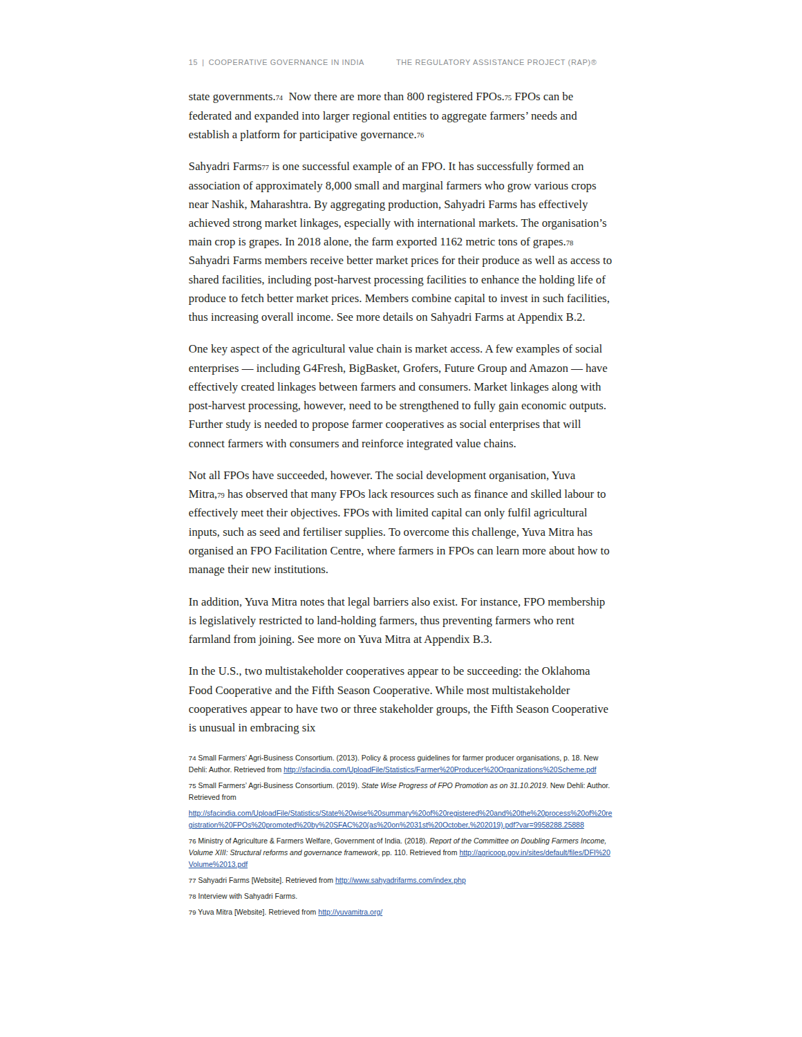15|COOPERATIVE GOVERNANCE IN INDIA THE REGULATORY ASSISTANCE PROJECT (RAP)®
state governments.74 Now there are more than 800 registered FPOs.75 FPOs can be federated and expanded into larger regional entities to aggregate farmers’ needs and establish a platform for participative governance.76
Sahyadri Farms77 is one successful example of an FPO. It has successfully formed an association of approximately 8,000 small and marginal farmers who grow various crops near Nashik, Maharashtra. By aggregating production, Sahyadri Farms has effectively achieved strong market linkages, especially with international markets. The organisation’s main crop is grapes. In 2018 alone, the farm exported 1162 metric tons of grapes.78 Sahyadri Farms members receive better market prices for their produce as well as access to shared facilities, including post-harvest processing facilities to enhance the holding life of produce to fetch better market prices. Members combine capital to invest in such facilities, thus increasing overall income. See more details on Sahyadri Farms at Appendix B.2.
One key aspect of the agricultural value chain is market access. A few examples of social enterprises — including G4Fresh, BigBasket, Grofers, Future Group and Amazon — have effectively created linkages between farmers and consumers. Market linkages along with post-harvest processing, however, need to be strengthened to fully gain economic outputs. Further study is needed to propose farmer cooperatives as social enterprises that will connect farmers with consumers and reinforce integrated value chains.
Not all FPOs have succeeded, however. The social development organisation, Yuva Mitra,79 has observed that many FPOs lack resources such as finance and skilled labour to effectively meet their objectives. FPOs with limited capital can only fulfil agricultural inputs, such as seed and fertiliser supplies. To overcome this challenge, Yuva Mitra has organised an FPO Facilitation Centre, where farmers in FPOs can learn more about how to manage their new institutions.
In addition, Yuva Mitra notes that legal barriers also exist. For instance, FPO membership is legislatively restricted to land-holding farmers, thus preventing farmers who rent farmland from joining. See more on Yuva Mitra at Appendix B.3.
In the U.S., two multistakeholder cooperatives appear to be succeeding: the Oklahoma Food Cooperative and the Fifth Season Cooperative. While most multistakeholder cooperatives appear to have two or three stakeholder groups, the Fifth Season Cooperative is unusual in embracing six
74 Small Farmers’ Agri-Business Consortium. (2013). Policy & process guidelines for farmer producer organisations, p. 18. New Dehli: Author. Retrieved from http://sfacindia.com/UploadFile/Statistics/Farmer%20Producer%20Organizations%20Scheme.pdf
75 Small Farmers’ Agri-Business Consortium. (2019). State Wise Progress of FPO Promotion as on 31.10.2019. New Dehli: Author. Retrieved from
http://sfacindia.com/UploadFile/Statistics/State%20wise%20summary%20of%20registered%20and%20the%20process%20of%20registration%20FPOs%20promoted%20by%20SFAC%20(as%20on%2031st%20October,%202019).pdf?var=9958288.25888
76 Ministry of Agriculture & Farmers Welfare, Government of India. (2018). Report of the Committee on Doubling Farmers Income, Volume XIII: Structural reforms and governance framework, pp. 110. Retrieved from http://agricoop.gov.in/sites/default/files/DFI%20Volume%2013.pdf
77 Sahyadri Farms [Website]. Retrieved from http://www.sahyadrifarms.com/index.php
78 Interview with Sahyadri Farms.
79 Yuva Mitra [Website]. Retrieved from http://yuvamitra.org/